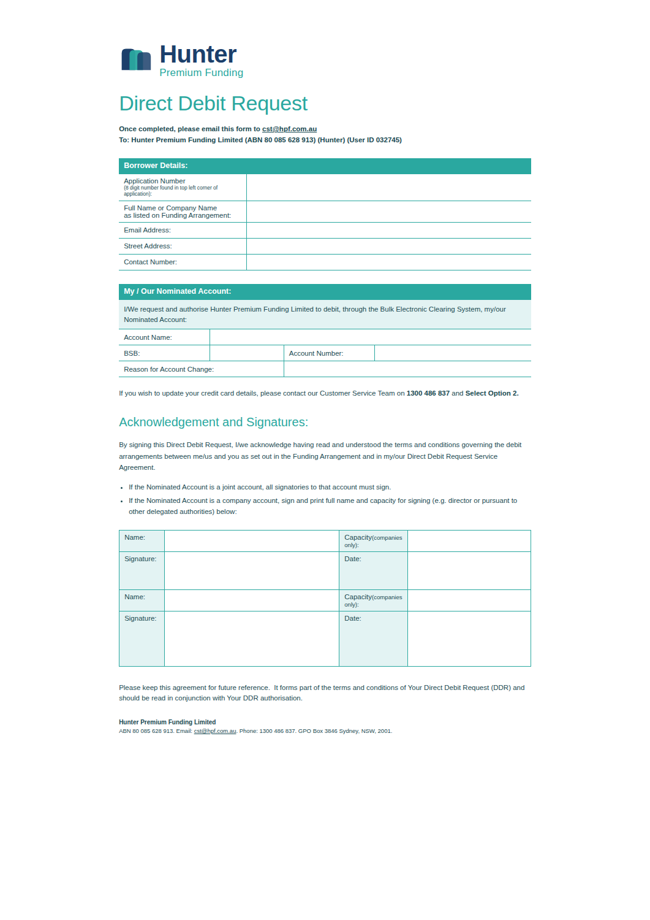Hunter Premium Funding
Direct Debit Request
Once completed, please email this form to cst@hpf.com.au
To: Hunter Premium Funding Limited (ABN 80 085 628 913) (Hunter) (User ID 032745)
| Borrower Details: |
| Application Number (8 digit number found in top left corner of application): | |
| Full Name or Company Name as listed on Funding Arrangement: | |
| Email Address: | |
| Street Address: | |
| Contact Number: | |
| My / Our Nominated Account: |
| I/We request and authorise Hunter Premium Funding Limited to debit, through the Bulk Electronic Clearing System, my/our Nominated Account: |
| Account Name: | |
| BSB: | | Account Number: | |
| Reason for Account Change: | |
If you wish to update your credit card details, please contact our Customer Service Team on 1300 486 837 and Select Option 2.
Acknowledgement and Signatures:
By signing this Direct Debit Request, I/we acknowledge having read and understood the terms and conditions governing the debit arrangements between me/us and you as set out in the Funding Arrangement and in my/our Direct Debit Request Service Agreement.
If the Nominated Account is a joint account, all signatories to that account must sign.
If the Nominated Account is a company account, sign and print full name and capacity for signing (e.g. director or pursuant to other delegated authorities) below:
| Name: | | Capacity (companies only): | |
| Signature: | | Date: | |
| Name: | | Capacity (companies only): | |
| Signature: | | Date: | |
Please keep this agreement for future reference. It forms part of the terms and conditions of Your Direct Debit Request (DDR) and should be read in conjunction with Your DDR authorisation.
Hunter Premium Funding Limited
ABN 80 085 628 913. Email: cst@hpf.com.au. Phone: 1300 486 837. GPO Box 3846 Sydney, NSW, 2001.